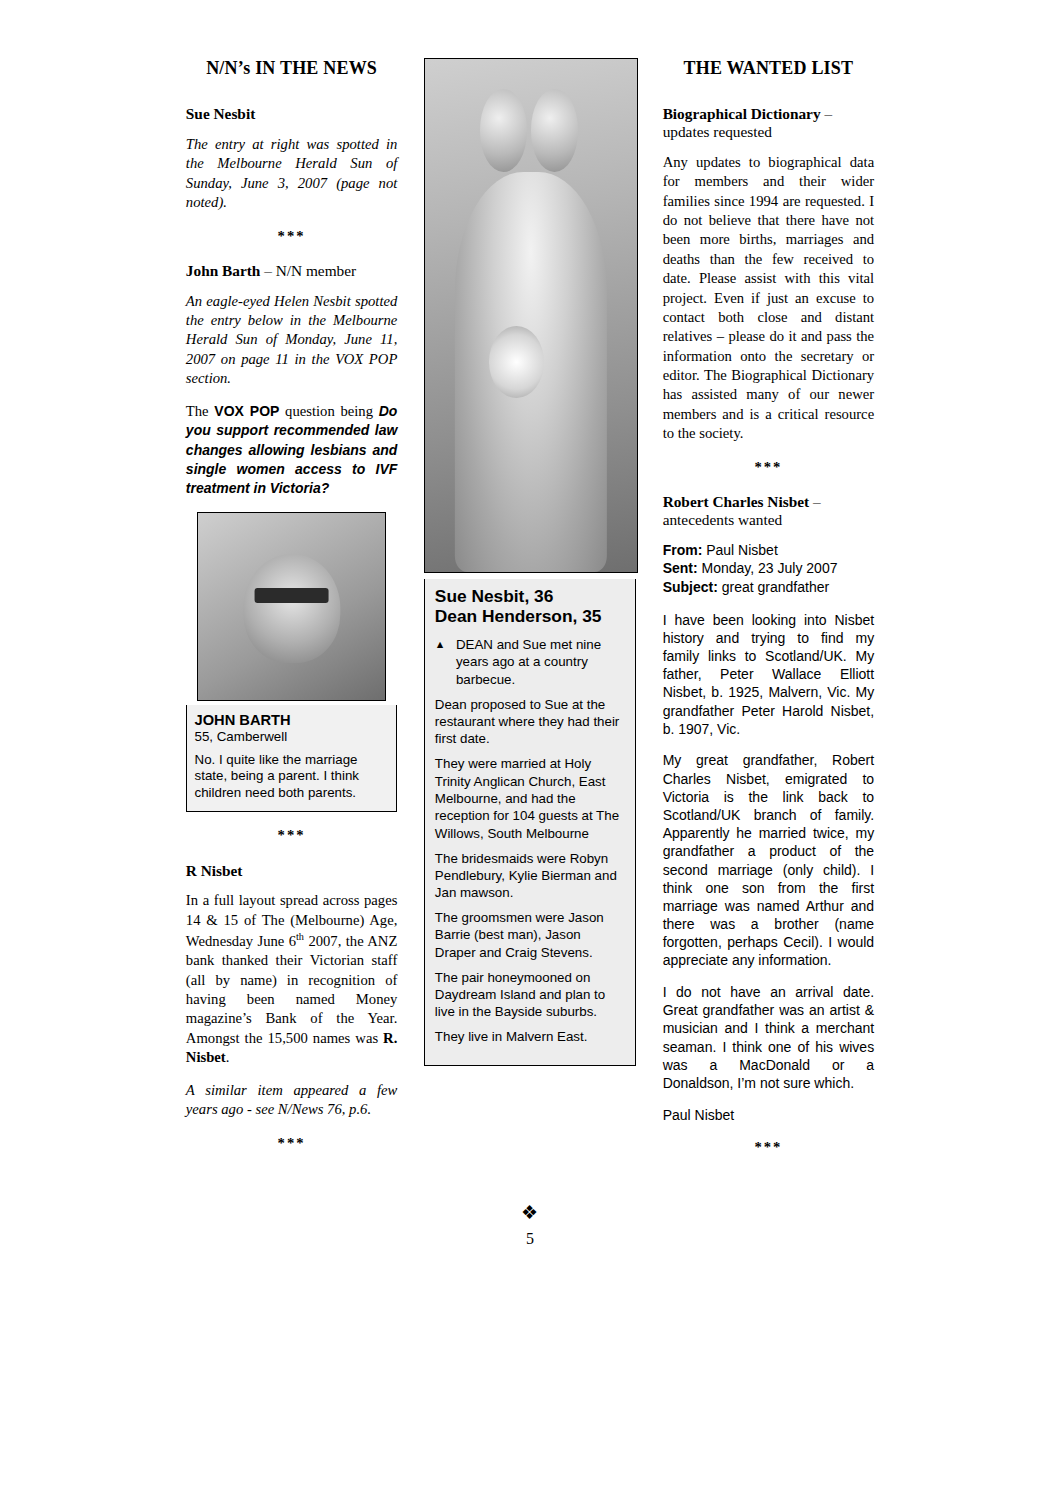N/N’s IN THE NEWS
Sue Nesbit
The entry at right was spotted in the Melbourne Herald Sun of Sunday, June 3, 2007 (page not noted).
***
John Barth – N/N member
An eagle-eyed Helen Nesbit spotted the entry below in the Melbourne Herald Sun of Monday, June 11, 2007 on page 11 in the VOX POP section.
The VOX POP question being Do you support recommended law changes allowing lesbians and single women access to IVF treatment in Victoria?
JOHN BARTH
55, Camberwell
No. I quite like the marriage state, being a parent. I think children need both parents.
***
R Nisbet
In a full layout spread across pages 14 & 15 of The (Melbourne) Age, Wednesday June 6th 2007, the ANZ bank thanked their Victorian staff (all by name) in recognition of having been named Money magazine’s Bank of the Year. Amongst the 15,500 names was R. Nisbet.
A similar item appeared a few years ago - see N/News 76, p.6.
***
Sue Nesbit, 36
Dean Henderson, 35
DEAN and Sue met nine years ago at a country barbecue.
Dean proposed to Sue at the restaurant where they had their first date.
They were married at Holy Trinity Anglican Church, East Melbourne, and had the reception for 104 guests at The Willows, South Melbourne
The bridesmaids were Robyn Pendlebury, Kylie Bierman and Jan mawson.
The groomsmen were Jason Barrie (best man), Jason Draper and Craig Stevens.
The pair honeymooned on Daydream Island and plan to live in the Bayside suburbs.
They live in Malvern East.
THE WANTED LIST
Biographical Dictionary – updates requested
Any updates to biographical data for members and their wider families since 1994 are requested. I do not believe that there have not been more births, marriages and deaths than the few received to date. Please assist with this vital project. Even if just an excuse to contact both close and distant relatives – please do it and pass the information onto the secretary or editor. The Biographical Dictionary has assisted many of our newer members and is a critical resource to the society.
***
Robert Charles Nisbet – antecedents wanted
From: Paul Nisbet
Sent: Monday, 23 July 2007
Subject: great grandfather
I have been looking into Nisbet history and trying to find my family links to Scotland/UK. My father, Peter Wallace Elliott Nisbet, b. 1925, Malvern, Vic. My grandfather Peter Harold Nisbet, b. 1907, Vic.
My great grandfather, Robert Charles Nisbet, emigrated to Victoria is the link back to Scotland/UK branch of family. Apparently he married twice, my grandfather a product of the second marriage (only child). I think one son from the first marriage was named Arthur and there was a brother (name forgotten, perhaps Cecil). I would appreciate any information.
I do not have an arrival date. Great grandfather was an artist & musician and I think a merchant seaman. I think one of his wives was a MacDonald or a Donaldson, I’m not sure which.
Paul Nisbet
***
❖
5